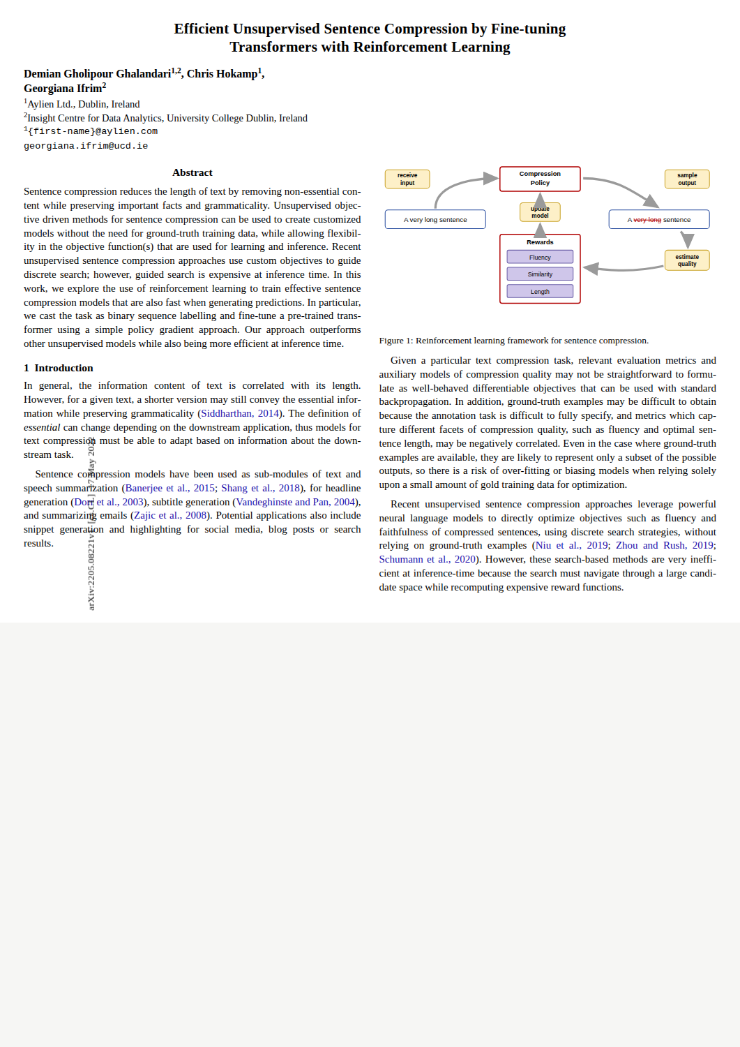arXiv:2205.08221v1 [cs.CL] 17 May 2022
Efficient Unsupervised Sentence Compression by Fine-tuning
Transformers with Reinforcement Learning
Demian Gholipour Ghalandari1,2, Chris Hokamp1,
Georgiana Ifrim2
1Aylien Ltd., Dublin, Ireland
2Insight Centre for Data Analytics, University College Dublin, Ireland
1{first-name}@aylien.com
georgiana.ifrim@ucd.ie
Abstract
Sentence compression reduces the length of text by removing non-essential content while preserving important facts and grammaticality. Unsupervised objective driven methods for sentence compression can be used to create customized models without the need for ground-truth training data, while allowing flexibility in the objective function(s) that are used for learning and inference. Recent unsupervised sentence compression approaches use custom objectives to guide discrete search; however, guided search is expensive at inference time. In this work, we explore the use of reinforcement learning to train effective sentence compression models that are also fast when generating predictions. In particular, we cast the task as binary sequence labelling and fine-tune a pre-trained transformer using a simple policy gradient approach. Our approach outperforms other unsupervised models while also being more efficient at inference time.
1 Introduction
In general, the information content of text is correlated with its length. However, for a given text, a shorter version may still convey the essential information while preserving grammaticality (Siddharthan, 2014). The definition of essential can change depending on the downstream application, thus models for text compression must be able to adapt based on information about the downstream task.
Sentence compression models have been used as sub-modules of text and speech summarization (Banerjee et al., 2015; Shang et al., 2018), for headline generation (Dorr et al., 2003), subtitle generation (Vandeghinste and Pan, 2004), and summarizing emails (Zajic et al., 2008). Potential applications also include snippet generation and highlighting for social media, blog posts or search results.
receive input sample output Compression Policy update model A very long sentence A very long sentence Rewards Fluency Similarity Length estimate quality
Figure 1: Reinforcement learning framework for sentence compression.
Given a particular text compression task, relevant evaluation metrics and auxiliary models of compression quality may not be straightforward to formulate as well-behaved differentiable objectives that can be used with standard backpropagation. In addition, ground-truth examples may be difficult to obtain because the annotation task is difficult to fully specify, and metrics which capture different facets of compression quality, such as fluency and optimal sentence length, may be negatively correlated. Even in the case where ground-truth examples are available, they are likely to represent only a subset of the possible outputs, so there is a risk of over-fitting or biasing models when relying solely upon a small amount of gold training data for optimization.
Recent unsupervised sentence compression approaches leverage powerful neural language models to directly optimize objectives such as fluency and faithfulness of compressed sentences, using discrete search strategies, without relying on ground-truth examples (Niu et al., 2019; Zhou and Rush, 2019; Schumann et al., 2020). However, these search-based methods are very inefficient at inference-time because the search must navigate through a large candidate space while recomputing expensive reward functions.